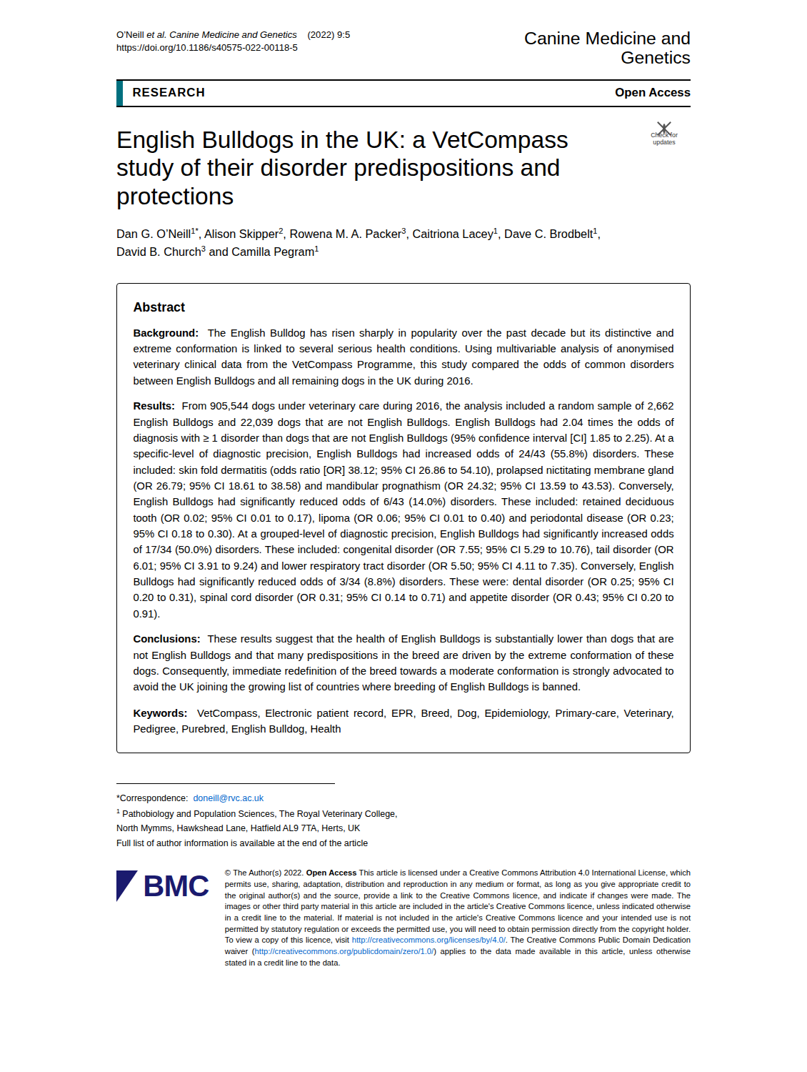O’Neill et al. Canine Medicine and Genetics (2022) 9:5
https://doi.org/10.1186/s40575-022-00118-5
Canine Medicine and
Genetics
Research Open Access
English Bulldogs in the UK: a VetCompass study of their disorder predispositions and protections
Check for
updates
Dan G. O’Neill1*, Alison Skipper2, Rowena M. A. Packer3, Caitriona Lacey1, Dave C. Brodbelt1,
David B. Church3 and Camilla Pegram1
Abstract
Background: The English Bulldog has risen sharply in popularity over the past decade but its distinctive and extreme conformation is linked to several serious health conditions. Using multivariable analysis of anonymised veterinary clinical data from the VetCompass Programme, this study compared the odds of common disorders between English Bulldogs and all remaining dogs in the UK during 2016.
Results: From 905,544 dogs under veterinary care during 2016, the analysis included a random sample of 2,662 English Bulldogs and 22,039 dogs that are not English Bulldogs. English Bulldogs had 2.04 times the odds of diagnosis with ≥ 1 disorder than dogs that are not English Bulldogs (95% confidence interval [CI] 1.85 to 2.25). At a specific-level of diagnostic precision, English Bulldogs had increased odds of 24/43 (55.8%) disorders. These included: skin fold dermatitis (odds ratio [OR] 38.12; 95% CI 26.86 to 54.10), prolapsed nictitating membrane gland (OR 26.79; 95% CI 18.61 to 38.58) and mandibular prognathism (OR 24.32; 95% CI 13.59 to 43.53). Conversely, English Bulldogs had significantly reduced odds of 6/43 (14.0%) disorders. These included: retained deciduous tooth (OR 0.02; 95% CI 0.01 to 0.17), lipoma (OR 0.06; 95% CI 0.01 to 0.40) and periodontal disease (OR 0.23; 95% CI 0.18 to 0.30). At a grouped-level of diagnostic precision, English Bulldogs had significantly increased odds of 17/34 (50.0%) disorders. These included: congenital disorder (OR 7.55; 95% CI 5.29 to 10.76), tail disorder (OR 6.01; 95% CI 3.91 to 9.24) and lower respiratory tract disorder (OR 5.50; 95% CI 4.11 to 7.35). Conversely, English Bulldogs had significantly reduced odds of 3/34 (8.8%) disorders. These were: dental disorder (OR 0.25; 95% CI 0.20 to 0.31), spinal cord disorder (OR 0.31; 95% CI 0.14 to 0.71) and appetite disorder (OR 0.43; 95% CI 0.20 to 0.91).
Conclusions: These results suggest that the health of English Bulldogs is substantially lower than dogs that are not English Bulldogs and that many predispositions in the breed are driven by the extreme conformation of these dogs. Consequently, immediate redefinition of the breed towards a moderate conformation is strongly advocated to avoid the UK joining the growing list of countries where breeding of English Bulldogs is banned.
Keywords: VetCompass, Electronic patient record, EPR, Breed, Dog, Epidemiology, Primary-care, Veterinary, Pedigree, Purebred, English Bulldog, Health
*Correspondence: doneill@rvc.ac.uk
1 Pathobiology and Population Sciences, The Royal Veterinary College,
North Mymms, Hawkshead Lane, Hatfield AL9 7TA, Herts, UK
Full list of author information is available at the end of the article
BMC
© The Author(s) 2022. Open Access This article is licensed under a Creative Commons Attribution 4.0 International License, which permits use, sharing, adaptation, distribution and reproduction in any medium or format, as long as you give appropriate credit to the original author(s) and the source, provide a link to the Creative Commons licence, and indicate if changes were made. The images or other third party material in this article are included in the article's Creative Commons licence, unless indicated otherwise in a credit line to the material. If material is not included in the article's Creative Commons licence and your intended use is not permitted by statutory regulation or exceeds the permitted use, you will need to obtain permission directly from the copyright holder. To view a copy of this licence, visit http://creativecommons.org/licenses/by/4.0/. The Creative Commons Public Domain Dedication waiver (http://creativecommons.org/publicdomain/zero/1.0/) applies to the data made available in this article, unless otherwise stated in a credit line to the data.